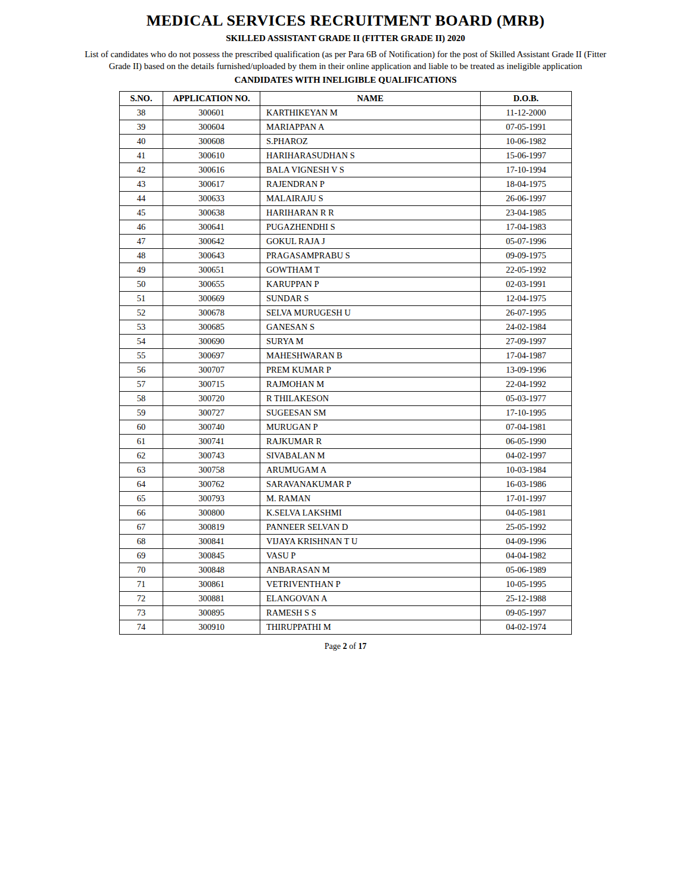MEDICAL SERVICES RECRUITMENT BOARD (MRB)
SKILLED ASSISTANT GRADE II (FITTER GRADE II) 2020
List of candidates who do not possess the prescribed qualification (as per Para 6B of Notification) for the post of Skilled Assistant Grade II (Fitter Grade II) based on the details furnished/uploaded by them in their online application and liable to be treated as ineligible application
CANDIDATES WITH INELIGIBLE QUALIFICATIONS
| S.NO. | APPLICATION NO. | NAME | D.O.B. |
| --- | --- | --- | --- |
| 38 | 300601 | KARTHIKEYAN M | 11-12-2000 |
| 39 | 300604 | MARIAPPAN A | 07-05-1991 |
| 40 | 300608 | S.PHAROZ | 10-06-1982 |
| 41 | 300610 | HARIHARASUDHAN S | 15-06-1997 |
| 42 | 300616 | BALA VIGNESH V S | 17-10-1994 |
| 43 | 300617 | RAJENDRAN P | 18-04-1975 |
| 44 | 300633 | MALAIRAJU S | 26-06-1997 |
| 45 | 300638 | HARIHARAN R R | 23-04-1985 |
| 46 | 300641 | PUGAZHENDHI S | 17-04-1983 |
| 47 | 300642 | GOKUL RAJA J | 05-07-1996 |
| 48 | 300643 | PRAGASAMPRABU S | 09-09-1975 |
| 49 | 300651 | GOWTHAM T | 22-05-1992 |
| 50 | 300655 | KARUPPAN P | 02-03-1991 |
| 51 | 300669 | SUNDAR S | 12-04-1975 |
| 52 | 300678 | SELVA MURUGESH U | 26-07-1995 |
| 53 | 300685 | GANESAN S | 24-02-1984 |
| 54 | 300690 | SURYA M | 27-09-1997 |
| 55 | 300697 | MAHESHWARAN B | 17-04-1987 |
| 56 | 300707 | PREM KUMAR P | 13-09-1996 |
| 57 | 300715 | RAJMOHAN M | 22-04-1992 |
| 58 | 300720 | R THILAKESON | 05-03-1977 |
| 59 | 300727 | SUGEESAN SM | 17-10-1995 |
| 60 | 300740 | MURUGAN P | 07-04-1981 |
| 61 | 300741 | RAJKUMAR R | 06-05-1990 |
| 62 | 300743 | SIVABALAN M | 04-02-1997 |
| 63 | 300758 | ARUMUGAM A | 10-03-1984 |
| 64 | 300762 | SARAVANAKUMAR P | 16-03-1986 |
| 65 | 300793 | M. RAMAN | 17-01-1997 |
| 66 | 300800 | K.SELVA LAKSHMI | 04-05-1981 |
| 67 | 300819 | PANNEER SELVAN D | 25-05-1992 |
| 68 | 300841 | VIJAYA KRISHNAN T U | 04-09-1996 |
| 69 | 300845 | VASU P | 04-04-1982 |
| 70 | 300848 | ANBARASAN M | 05-06-1989 |
| 71 | 300861 | VETRIVENTHAN P | 10-05-1995 |
| 72 | 300881 | ELANGOVAN A | 25-12-1988 |
| 73 | 300895 | RAMESH S S | 09-05-1997 |
| 74 | 300910 | THIRUPPATHI M | 04-02-1974 |
Page 2 of 17